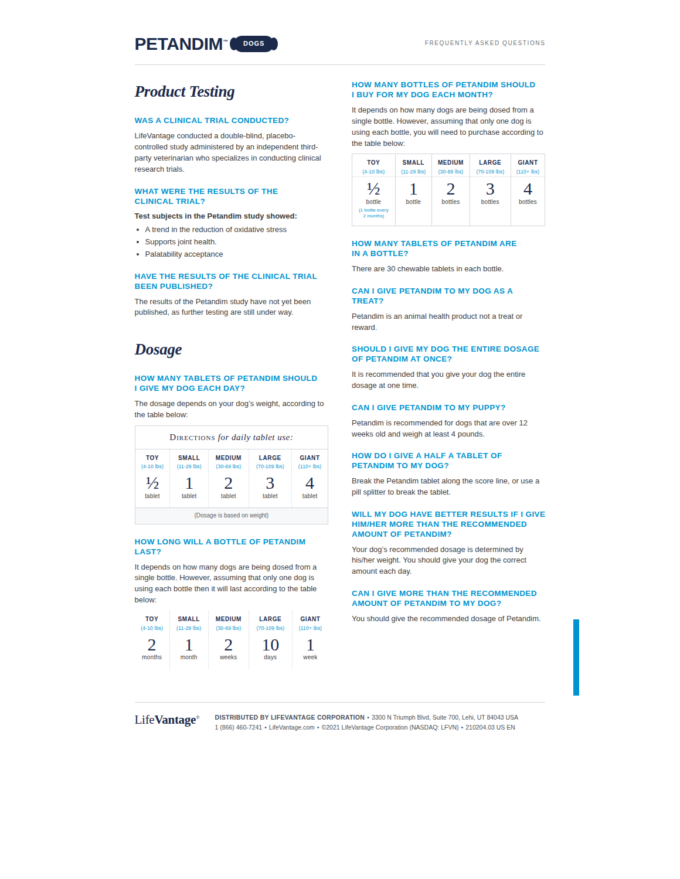PETANDIM™
DOGS
FREQUENTLY ASKED QUESTIONS
Product Testing
Was a clinical trial conducted?
LifeVantage conducted a double-blind, placebo-controlled study administered by an independent third-party veterinarian who specializes in conducting clinical research trials.
What were the results of the
clinical trial?
Test subjects in the Petandim study showed:
A trend in the reduction of oxidative stress
Supports joint health.
Palatability acceptance
Have the results of the clinical trial
been published?
The results of the Petandim study have not yet been published, as further testing are still under way.
Dosage
How many tablets of Petandim should
I give my dog each day?
The dosage depends on your dog’s weight, according to the table below:
| Directions for daily tablet use: |
| TOY (4-10 lbs) | SMALL (11-29 lbs) | MEDIUM (30-69 lbs) | LARGE (70-109 lbs) | GIANT (110+ lbs) |
| ½ tablet | 1 tablet | 2 tablet | 3 tablet | 4 tablet |
| (Dosage is based on weight) |
How long will a bottle of Petandim last?
It depends on how many dogs are being dosed from a single bottle. However, assuming that only one dog is using each bottle then it will last according to the table below:
| TOY (4-10 lbs) | SMALL (11-29 lbs) | MEDIUM (30-69 lbs) | LARGE (70-109 lbs) | GIANT (110+ lbs) |
| --- | --- | --- | --- | --- |
| 2 months | 1 month | 2 weeks | 10 days | 1 week |
How many bottles of Petandim should
I buy for my dog each month?
It depends on how many dogs are being dosed from a single bottle. However, assuming that only one dog is using each bottle, you will need to purchase according to the table below:
| TOY (4-10 lbs) | SMALL (11-29 lbs) | MEDIUM (30-69 lbs) | LARGE (70-109 lbs) | GIANT (110+ lbs) |
| --- | --- | --- | --- | --- |
| ½ bottle (1 bottle every 2 months) | 1 bottle | 2 bottles | 3 bottles | 4 bottles |
How many tablets of Petandim are
in a bottle?
There are 30 chewable tablets in each bottle.
Can I give Petandim to my dog as a treat?
Petandim is an animal health product not a treat or reward.
Should I give my dog the entire dosage
of Petandim at once?
It is recommended that you give your dog the entire dosage at one time.
Can I give Petandim to my puppy?
Petandim is recommended for dogs that are over 12 weeks old and weigh at least 4 pounds.
How do I give a half a tablet of
Petandim to my dog?
Break the Petandim tablet along the score line, or use a pill splitter to break the tablet.
Will my dog have better results if I give
him/her more than the recommended
amount of Petandim?
Your dog’s recommended dosage is determined by his/her weight. You should give your dog the correct amount each day.
Can I give more than the recommended
amount of Petandim to my dog?
You should give the recommended dosage of Petandim.
Life Vantage®
DISTRIBUTED BY LIFEVANTAGE CORPORATION•3300 N Triumph Blvd, Suite 700, Lehi, UT 84043 USA
1 (866) 460-7241•LifeVantage.com•©2021 LifeVantage Corporation (NASDAQ: LFVN)•210204.03 US EN